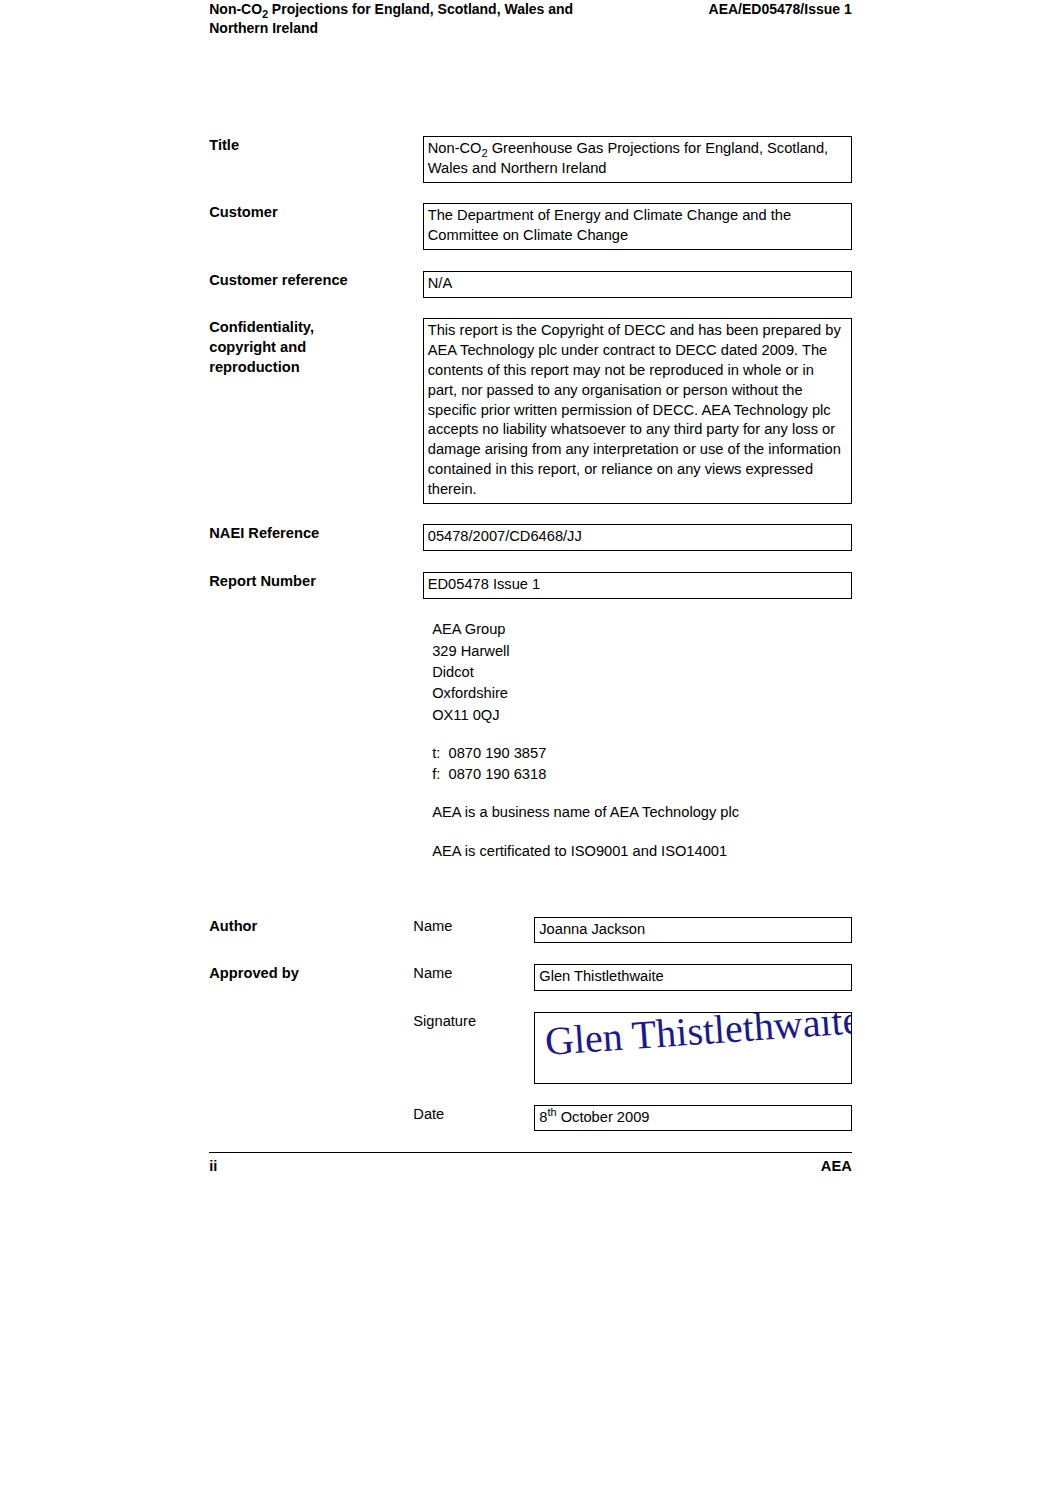Non-CO2 Projections for England, Scotland, Wales and Northern Ireland
AEA/ED05478/Issue 1
| Title | Non-CO 2 Greenhouse Gas Projections for England, Scotland, Wales and Northern Ireland |
| Customer | The Department of Energy and Climate Change and the Committee on Climate Change |
| Customer reference | N/A |
| Confidentiality, copyright and reproduction | This report is the Copyright of DECC and has been prepared by AEA Technology plc under contract to DECC dated 2009. The contents of this report may not be reproduced in whole or in part, nor passed to any organisation or person without the specific prior written permission of DECC. AEA Technology plc accepts no liability whatsoever to any third party for any loss or damage arising from any interpretation or use of the information contained in this report, or reliance on any views expressed therein. |
| NAEI Reference | 05478/2007/CD6468/JJ |
| Report Number | ED05478 Issue 1 |
| | AEA Group 329 Harwell Didcot Oxfordshire OX11 0QJ t: 0870 190 3857 f: 0870 190 6318 AEA is a business name of AEA Technology plc AEA is certificated to ISO9001 and ISO14001 |
| Author | Name | Joanna Jackson |
| Approved by | Name | Glen Thistlethwaite |
| | Signature | Glen Thistlethwaite |
| | Date | 8 th October 2009 |
ii
AEA